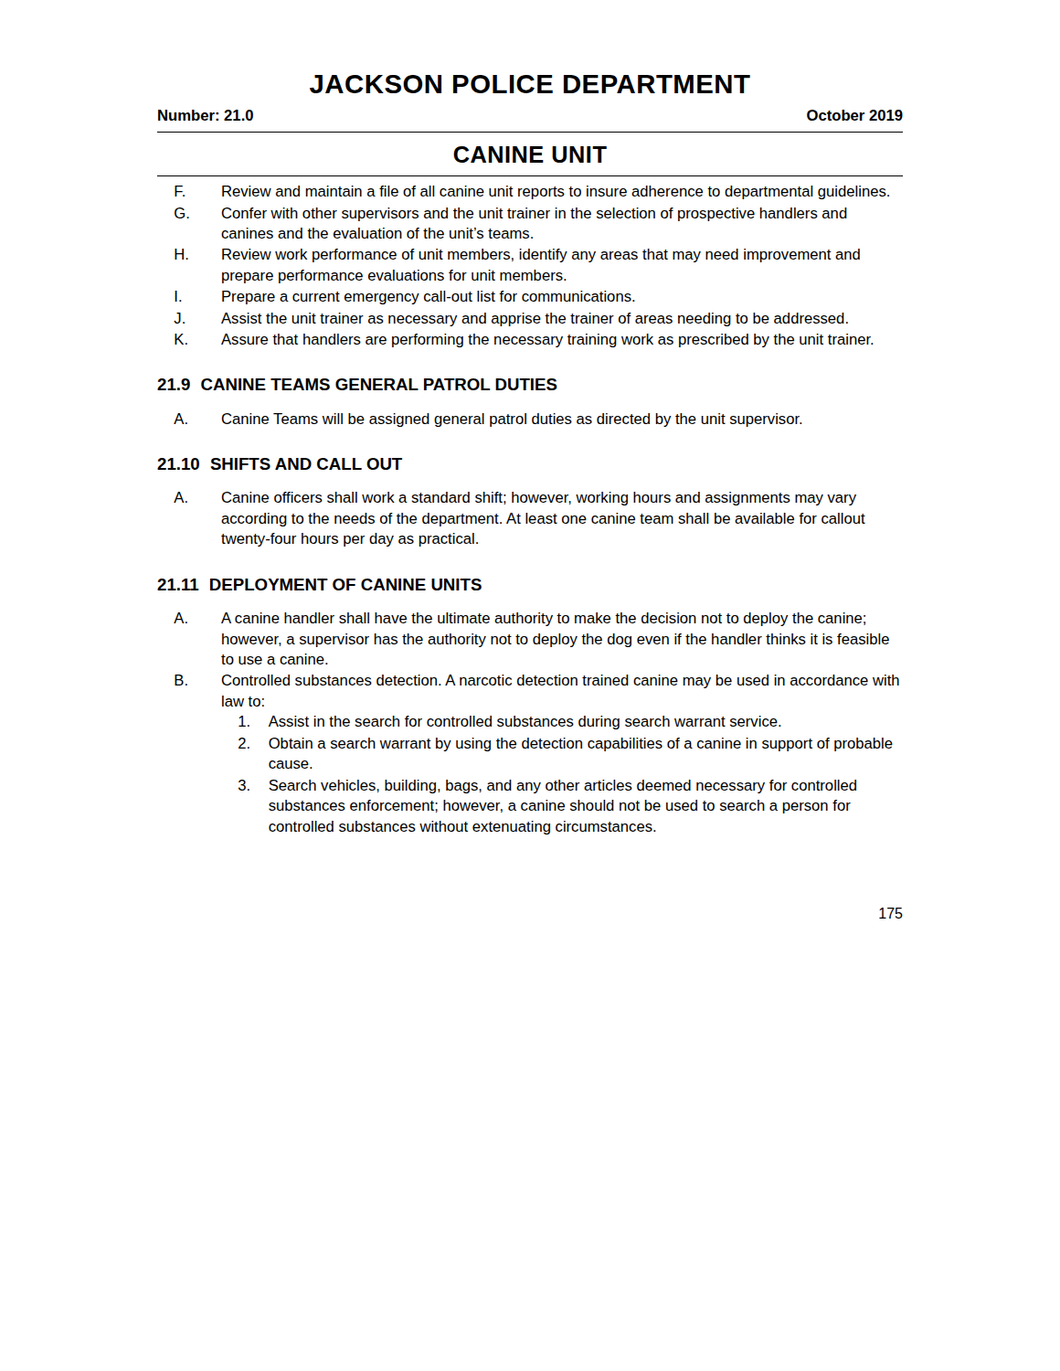JACKSON POLICE DEPARTMENT
Number: 21.0 October 2019
CANINE UNIT
F. Review and maintain a file of all canine unit reports to insure adherence to departmental guidelines.
G. Confer with other supervisors and the unit trainer in the selection of prospective handlers and canines and the evaluation of the unit’s teams.
H. Review work performance of unit members, identify any areas that may need improvement and prepare performance evaluations for unit members.
I. Prepare a current emergency call-out list for communications.
J. Assist the unit trainer as necessary and apprise the trainer of areas needing to be addressed.
K. Assure that handlers are performing the necessary training work as prescribed by the unit trainer.
21.9 CANINE TEAMS GENERAL PATROL DUTIES
A. Canine Teams will be assigned general patrol duties as directed by the unit supervisor.
21.10 SHIFTS AND CALL OUT
A. Canine officers shall work a standard shift; however, working hours and assignments may vary according to the needs of the department. At least one canine team shall be available for callout twenty-four hours per day as practical.
21.11 DEPLOYMENT OF CANINE UNITS
A. A canine handler shall have the ultimate authority to make the decision not to deploy the canine; however, a supervisor has the authority not to deploy the dog even if the handler thinks it is feasible to use a canine.
B. Controlled substances detection. A narcotic detection trained canine may be used in accordance with law to:
1. Assist in the search for controlled substances during search warrant service.
2. Obtain a search warrant by using the detection capabilities of a canine in support of probable cause.
3. Search vehicles, building, bags, and any other articles deemed necessary for controlled substances enforcement; however, a canine should not be used to search a person for controlled substances without extenuating circumstances.
175